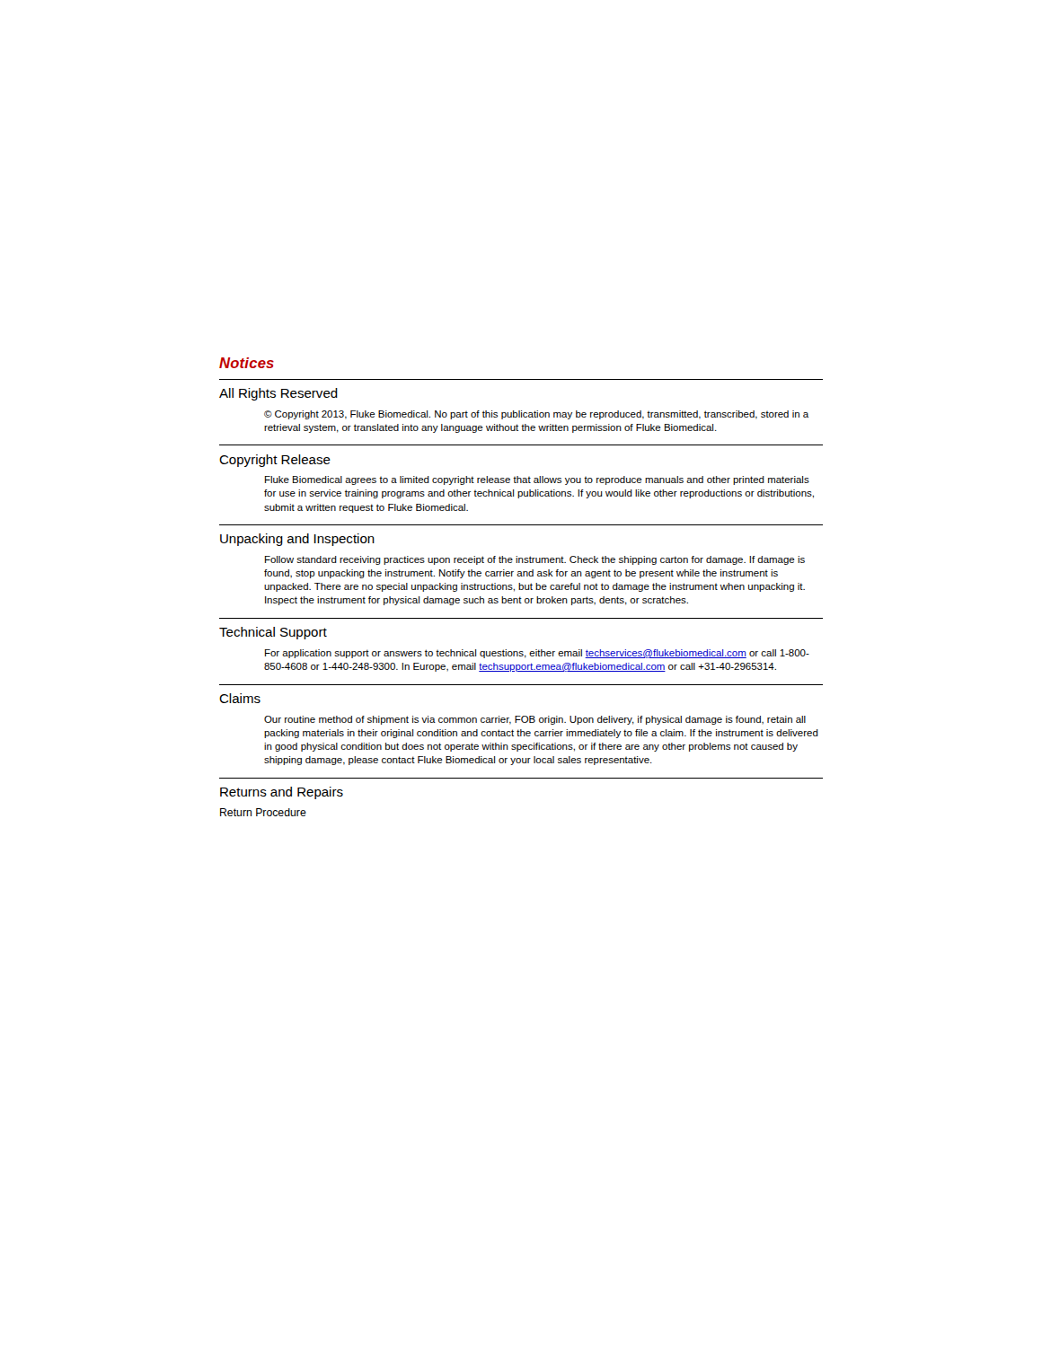Notices
All Rights Reserved
© Copyright 2013, Fluke Biomedical. No part of this publication may be reproduced, transmitted, transcribed, stored in a retrieval system, or translated into any language without the written permission of Fluke Biomedical.
Copyright Release
Fluke Biomedical agrees to a limited copyright release that allows you to reproduce manuals and other printed materials for use in service training programs and other technical publications. If you would like other reproductions or distributions, submit a written request to Fluke Biomedical.
Unpacking and Inspection
Follow standard receiving practices upon receipt of the instrument. Check the shipping carton for damage. If damage is found, stop unpacking the instrument. Notify the carrier and ask for an agent to be present while the instrument is unpacked. There are no special unpacking instructions, but be careful not to damage the instrument when unpacking it. Inspect the instrument for physical damage such as bent or broken parts, dents, or scratches.
Technical Support
For application support or answers to technical questions, either email techservices@flukebiomedical.com or call 1-800- 850-4608 or 1-440-248-9300. In Europe, email techsupport.emea@flukebiomedical.com or call +31-40-2965314.
Claims
Our routine method of shipment is via common carrier, FOB origin. Upon delivery, if physical damage is found, retain all packing materials in their original condition and contact the carrier immediately to file a claim. If the instrument is delivered in good physical condition but does not operate within specifications, or if there are any other problems not caused by shipping damage, please contact Fluke Biomedical or your local sales representative.
Returns and Repairs
Return Procedure